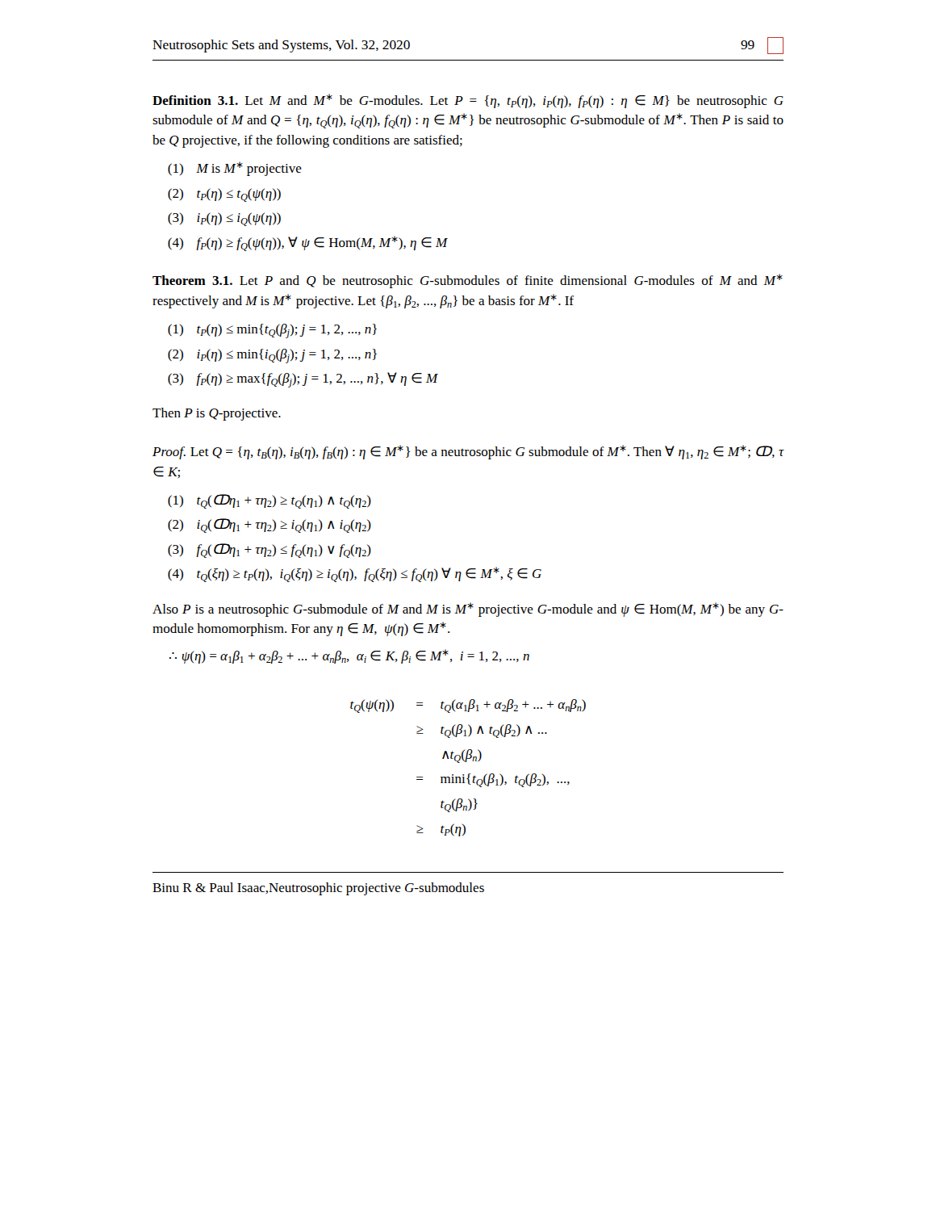Neutrosophic Sets and Systems, Vol. 32, 2020 99
Definition 3.1. Let M and M∗ be G-modules. Let P = {η, tP(η), iP(η), fP(η) : η ∈ M} be neutrosophic G submodule of M and Q = {η, tQ(η), iQ(η), fQ(η) : η ∈ M∗} be neutrosophic G-submodule of M∗. Then P is said to be Q projective, if the following conditions are satisfied;
M is M∗ projective
tP(η) ≤ tQ(ψ(η))
iP(η) ≤ iQ(ψ(η))
fP(η) ≥ fQ(ψ(η)), ∀ ψ ∈ Hom(M, M∗), η ∈ M
Theorem 3.1. Let P and Q be neutrosophic G-submodules of finite dimensional G-modules of M and M∗ respectively and M is M∗ projective. Let {β1, β2, ..., βn} be a basis for M∗. If
tP(η) ≤ min{tQ(βj); j = 1, 2, ..., n}
iP(η) ≤ min{iQ(βj); j = 1, 2, ..., n}
fP(η) ≥ max{fQ(βj); j = 1, 2, ..., n}, ∀ η ∈ M
Then P is Q-projective.
Proof. Let Q = {η, tB(η), iB(η), fB(η) : η ∈ M∗} be a neutrosophic G submodule of M∗. Then ∀ η1, η2 ∈ M∗; ↀ, τ ∈ K;
tQ(ↀη1 + τη2) ≥ tQ(η1) ∧ tQ(η2)
iQ(ↀη1 + τη2) ≥ iQ(η1) ∧ iQ(η2)
fQ(ↀη1 + τη2) ≤ fQ(η1) ∨ fQ(η2)
tQ(ξη) ≥ tP(η), iQ(ξη) ≥ iQ(η), fQ(ξη) ≤ fQ(η) ∀ η ∈ M∗, ξ ∈ G
Also P is a neutrosophic G-submodule of M and M is M∗ projective G-module and ψ ∈ Hom(M, M∗) be any G-module homomorphism. For any η ∈ M, ψ(η) ∈ M∗.
∴ ψ(η) = α1β1 + α2β2 + ... + αn βn, αi ∈ K, βi ∈ M∗, i = 1, 2, ..., n
| t Q ( ψ ( η )) | = | t Q ( α 1 β 1 + α 2 β 2 + ... + α n β n ) |
| | ≥ | t Q ( β 1 ) ∧ t Q ( β 2 ) ∧ ... |
| | | ∧ t Q ( β n ) |
| | = | mini { t Q ( β 1 ), t Q ( β 2 ), ..., |
| | | t Q ( β n )} |
| | ≥ | t P ( η ) |
Binu R & Paul Isaac,Neutrosophic projective G-submodules